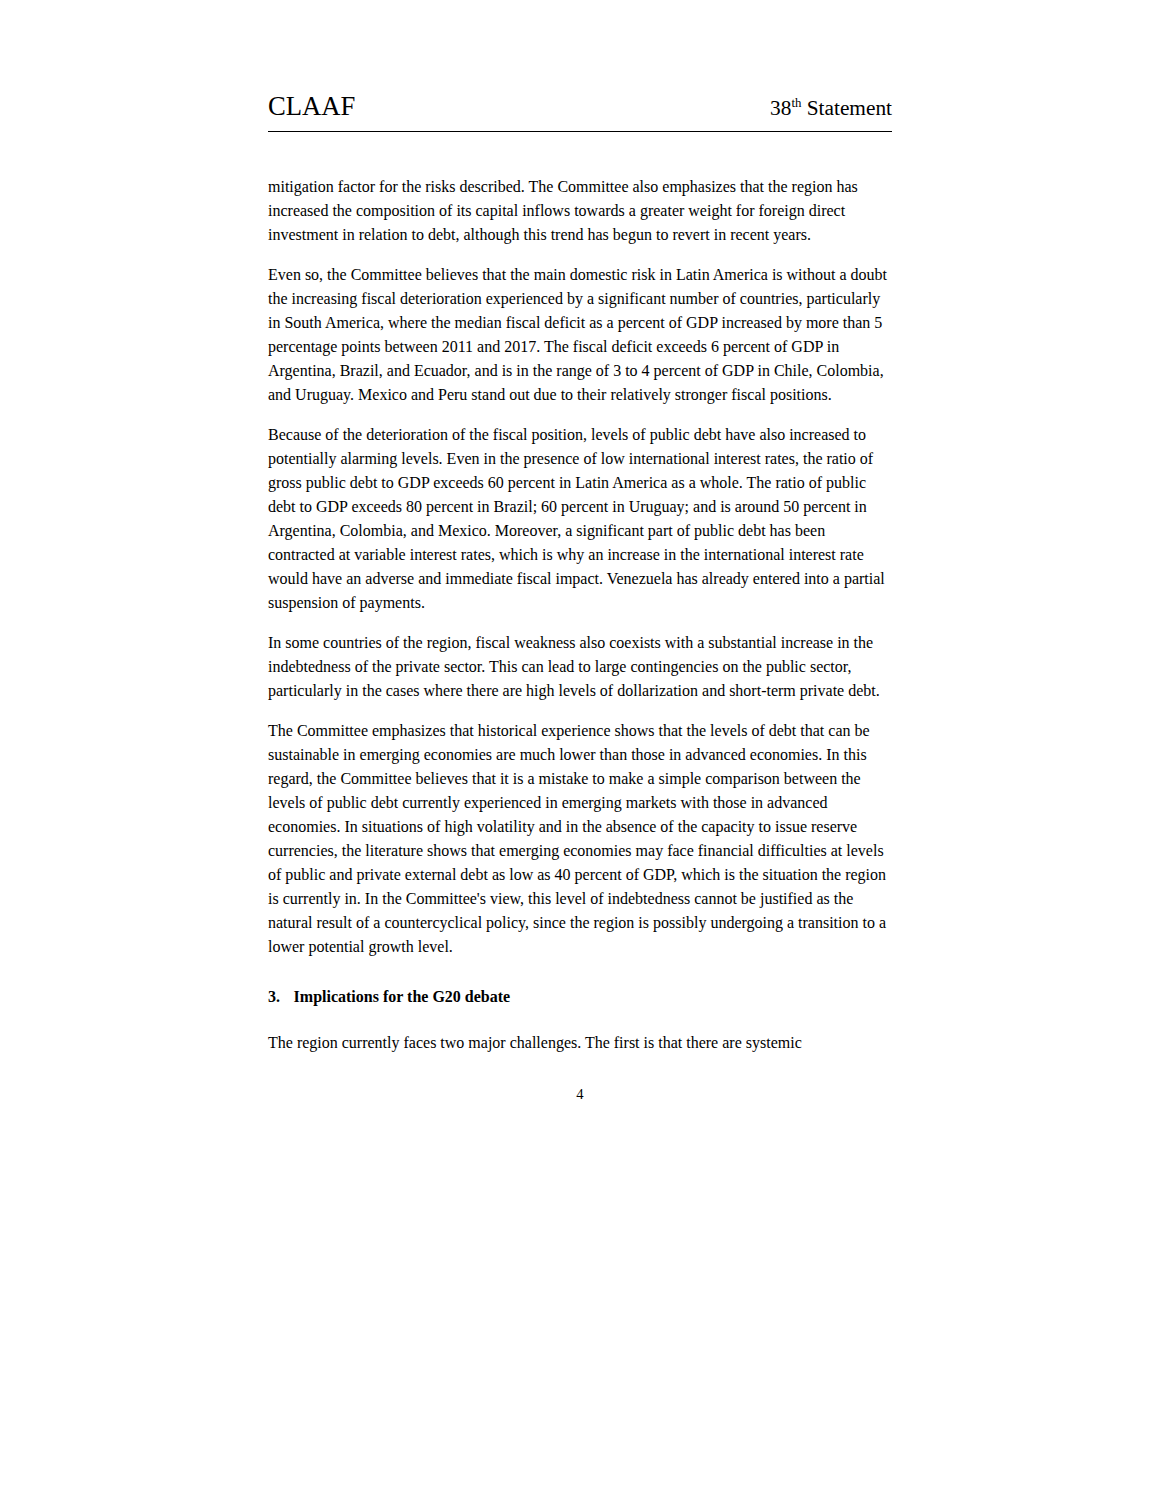CLAAF
38th Statement
mitigation factor for the risks described. The Committee also emphasizes that the region has increased the composition of its capital inflows towards a greater weight for foreign direct investment in relation to debt, although this trend has begun to revert in recent years.
Even so, the Committee believes that the main domestic risk in Latin America is without a doubt the increasing fiscal deterioration experienced by a significant number of countries, particularly in South America, where the median fiscal deficit as a percent of GDP increased by more than 5 percentage points between 2011 and 2017. The fiscal deficit exceeds 6 percent of GDP in Argentina, Brazil, and Ecuador, and is in the range of 3 to 4 percent of GDP in Chile, Colombia, and Uruguay. Mexico and Peru stand out due to their relatively stronger fiscal positions.
Because of the deterioration of the fiscal position, levels of public debt have also increased to potentially alarming levels. Even in the presence of low international interest rates, the ratio of gross public debt to GDP exceeds 60 percent in Latin America as a whole. The ratio of public debt to GDP exceeds 80 percent in Brazil; 60 percent in Uruguay; and is around 50 percent in Argentina, Colombia, and Mexico. Moreover, a significant part of public debt has been contracted at variable interest rates, which is why an increase in the international interest rate would have an adverse and immediate fiscal impact. Venezuela has already entered into a partial suspension of payments.
In some countries of the region, fiscal weakness also coexists with a substantial increase in the indebtedness of the private sector. This can lead to large contingencies on the public sector, particularly in the cases where there are high levels of dollarization and short-term private debt.
The Committee emphasizes that historical experience shows that the levels of debt that can be sustainable in emerging economies are much lower than those in advanced economies. In this regard, the Committee believes that it is a mistake to make a simple comparison between the levels of public debt currently experienced in emerging markets with those in advanced economies. In situations of high volatility and in the absence of the capacity to issue reserve currencies, the literature shows that emerging economies may face financial difficulties at levels of public and private external debt as low as 40 percent of GDP, which is the situation the region is currently in. In the Committee's view, this level of indebtedness cannot be justified as the natural result of a countercyclical policy, since the region is possibly undergoing a transition to a lower potential growth level.
3. Implications for the G20 debate
The region currently faces two major challenges. The first is that there are systemic
4